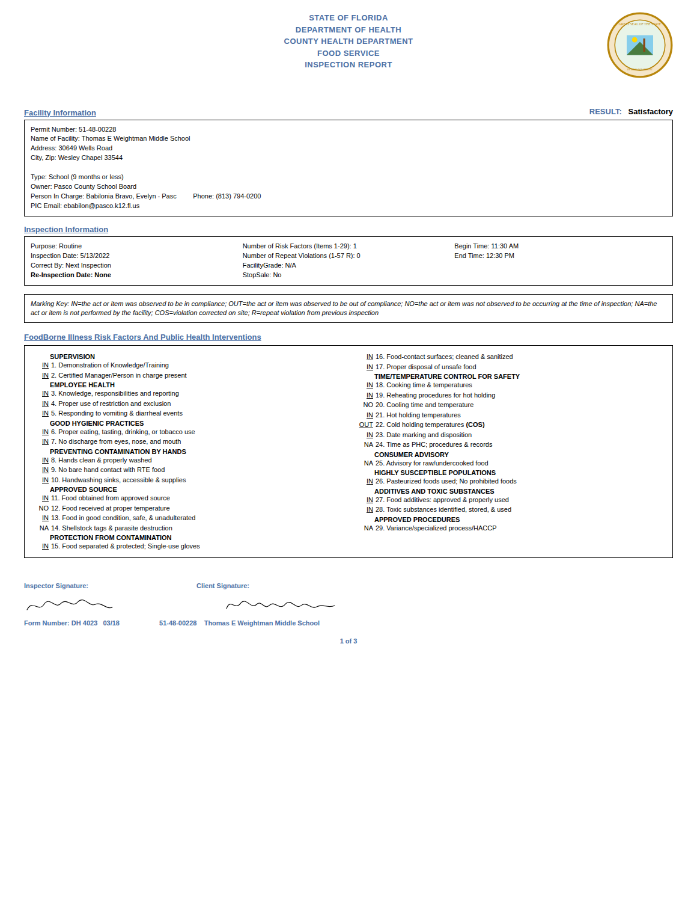STATE OF FLORIDA
DEPARTMENT OF HEALTH
COUNTY HEALTH DEPARTMENT
FOOD SERVICE
INSPECTION REPORT
Facility Information
RESULT: Satisfactory
Permit Number: 51-48-00228
Name of Facility: Thomas E Weightman Middle School
Address: 30649 Wells Road
City, Zip: Wesley Chapel 33544
Type: School (9 months or less)
Owner: Pasco County School Board
Person In Charge: Babilonia Bravo, Evelyn - Pasc Phone: (813) 794-0200
PIC Email: ebabilon@pasco.k12.fl.us
Inspection Information
Purpose: Routine
Inspection Date: 5/13/2022
Correct By: Next Inspection
Re-Inspection Date: None
Number of Risk Factors (Items 1-29): 1
Number of Repeat Violations (1-57 R): 0
FacilityGrade: N/A
StopSale: No
Begin Time: 11:30 AM
End Time: 12:30 PM
Marking Key: IN=the act or item was observed to be in compliance; OUT=the act or item was observed to be out of compliance; NO=the act or item was not observed to be occurring at the time of inspection; NA=the act or item is not performed by the facility; COS=violation corrected on site; R=repeat violation from previous inspection
FoodBorne Illness Risk Factors And Public Health Interventions
SUPERVISION
IN1. Demonstration of Knowledge/Training
IN2. Certified Manager/Person in charge present
EMPLOYEE HEALTH
IN3. Knowledge, responsibilities and reporting
IN4. Proper use of restriction and exclusion
IN5. Responding to vomiting & diarrheal events
GOOD HYGIENIC PRACTICES
IN6. Proper eating, tasting, drinking, or tobacco use
IN7. No discharge from eyes, nose, and mouth
PREVENTING CONTAMINATION BY HANDS
IN8. Hands clean & properly washed
IN9. No bare hand contact with RTE food
IN10. Handwashing sinks, accessible & supplies
APPROVED SOURCE
IN11. Food obtained from approved source
NO12. Food received at proper temperature
IN13. Food in good condition, safe, & unadulterated
NA14. Shellstock tags & parasite destruction
PROTECTION FROM CONTAMINATION
IN15. Food separated & protected; Single-use gloves
IN16. Food-contact surfaces; cleaned & sanitized
IN17. Proper disposal of unsafe food
TIME/TEMPERATURE CONTROL FOR SAFETY
IN18. Cooking time & temperatures
IN19. Reheating procedures for hot holding
NO20. Cooling time and temperature
IN21. Hot holding temperatures
OUT22. Cold holding temperatures (COS)
IN23. Date marking and disposition
NA24. Time as PHC; procedures & records
CONSUMER ADVISORY
NA25. Advisory for raw/undercooked food
HIGHLY SUSCEPTIBLE POPULATIONS
IN26. Pasteurized foods used; No prohibited foods
ADDITIVES AND TOXIC SUBSTANCES
IN27. Food additives: approved & properly used
IN28. Toxic substances identified, stored, & used
APPROVED PROCEDURES
NA29. Variance/specialized process/HACCP
Inspector Signature:
Client Signature:
Form Number: DH 4023 03/18 51-48-00228 Thomas E Weightman Middle School
1 of 3